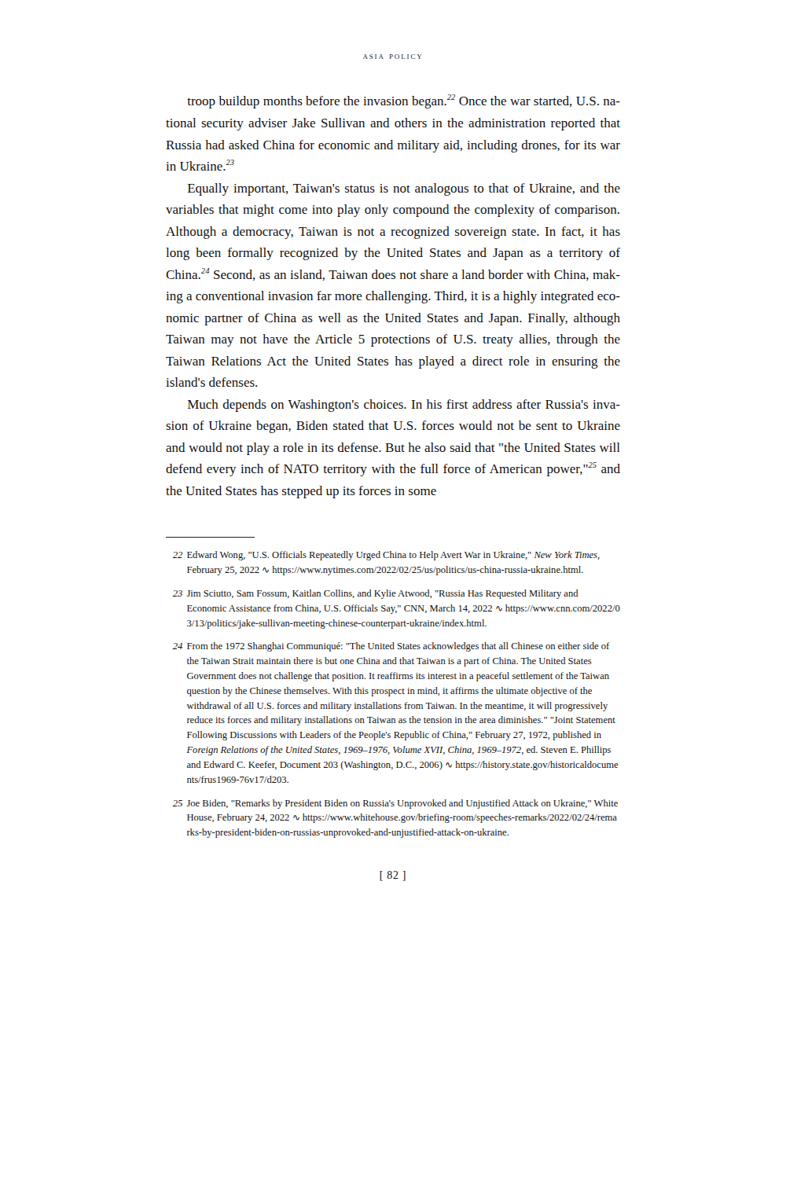Asia Policy
troop buildup months before the invasion began.22 Once the war started, U.S. national security adviser Jake Sullivan and others in the administration reported that Russia had asked China for economic and military aid, including drones, for its war in Ukraine.23
Equally important, Taiwan's status is not analogous to that of Ukraine, and the variables that might come into play only compound the complexity of comparison. Although a democracy, Taiwan is not a recognized sovereign state. In fact, it has long been formally recognized by the United States and Japan as a territory of China.24 Second, as an island, Taiwan does not share a land border with China, making a conventional invasion far more challenging. Third, it is a highly integrated economic partner of China as well as the United States and Japan. Finally, although Taiwan may not have the Article 5 protections of U.S. treaty allies, through the Taiwan Relations Act the United States has played a direct role in ensuring the island's defenses.
Much depends on Washington's choices. In his first address after Russia's invasion of Ukraine began, Biden stated that U.S. forces would not be sent to Ukraine and would not play a role in its defense. But he also said that "the United States will defend every inch of NATO territory with the full force of American power,"25 and the United States has stepped up its forces in some
Edward Wong, "U.S. Officials Repeatedly Urged China to Help Avert War in Ukraine," New York Times, February 25, 2022 ∿ https://www.nytimes.com/2022/02/25/us/politics/us-china-russia-ukraine.html.
Jim Sciutto, Sam Fossum, Kaitlan Collins, and Kylie Atwood, "Russia Has Requested Military and Economic Assistance from China, U.S. Officials Say," CNN, March 14, 2022 ∿ https://www.cnn.com/2022/03/13/politics/jake-sullivan-meeting-chinese-counterpart-ukraine/index.html.
From the 1972 Shanghai Communiqué: "The United States acknowledges that all Chinese on either side of the Taiwan Strait maintain there is but one China and that Taiwan is a part of China. The United States Government does not challenge that position. It reaffirms its interest in a peaceful settlement of the Taiwan question by the Chinese themselves. With this prospect in mind, it affirms the ultimate objective of the withdrawal of all U.S. forces and military installations from Taiwan. In the meantime, it will progressively reduce its forces and military installations on Taiwan as the tension in the area diminishes." "Joint Statement Following Discussions with Leaders of the People's Republic of China," February 27, 1972, published in Foreign Relations of the United States, 1969–1976, Volume XVII, China, 1969–1972, ed. Steven E. Phillips and Edward C. Keefer, Document 203 (Washington, D.C., 2006) ∿ https://history.state.gov/historicaldocuments/frus1969-76v17/d203.
Joe Biden, "Remarks by President Biden on Russia's Unprovoked and Unjustified Attack on Ukraine," White House, February 24, 2022 ∿ https://www.whitehouse.gov/briefing-room/speeches-remarks/2022/02/24/remarks-by-president-biden-on-russias-unprovoked-and-unjustified-attack-on-ukraine.
[ 82 ]